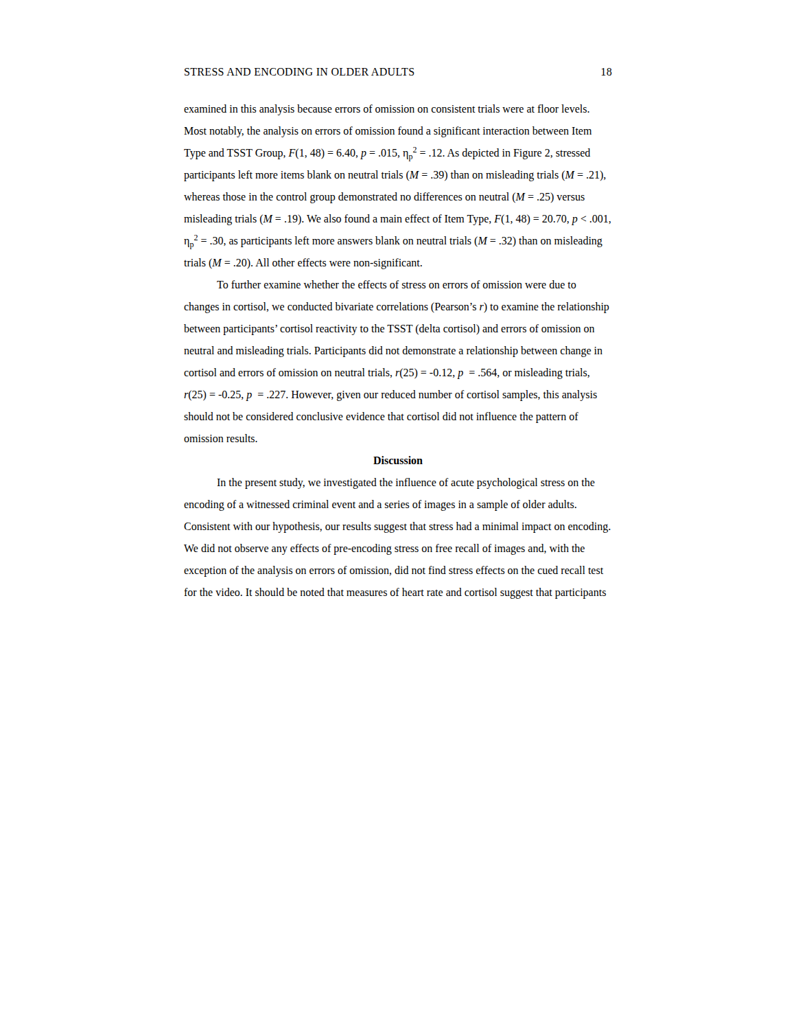Stress and Encoding in Older Adults 18
examined in this analysis because errors of omission on consistent trials were at floor levels. Most notably, the analysis on errors of omission found a significant interaction between Item Type and TSST Group, F(1, 48) = 6.40, p = .015, ηp 2 = .12. As depicted in Figure 2, stressed participants left more items blank on neutral trials (M = .39) than on misleading trials (M = .21), whereas those in the control group demonstrated no differences on neutral (M = .25) versus misleading trials (M = .19). We also found a main effect of Item Type, F(1, 48) = 20.70, p < .001, ηp 2 = .30, as participants left more answers blank on neutral trials (M = .32) than on misleading trials (M = .20). All other effects were non-significant.
To further examine whether the effects of stress on errors of omission were due to changes in cortisol, we conducted bivariate correlations (Pearson’s r) to examine the relationship between participants’ cortisol reactivity to the TSST (delta cortisol) and errors of omission on neutral and misleading trials. Participants did not demonstrate a relationship between change in cortisol and errors of omission on neutral trials, r(25) = -0.12, p = .564, or misleading trials, r(25) = -0.25, p = .227. However, given our reduced number of cortisol samples, this analysis should not be considered conclusive evidence that cortisol did not influence the pattern of omission results.
Discussion
In the present study, we investigated the influence of acute psychological stress on the encoding of a witnessed criminal event and a series of images in a sample of older adults. Consistent with our hypothesis, our results suggest that stress had a minimal impact on encoding. We did not observe any effects of pre-encoding stress on free recall of images and, with the exception of the analysis on errors of omission, did not find stress effects on the cued recall test for the video. It should be noted that measures of heart rate and cortisol suggest that participants